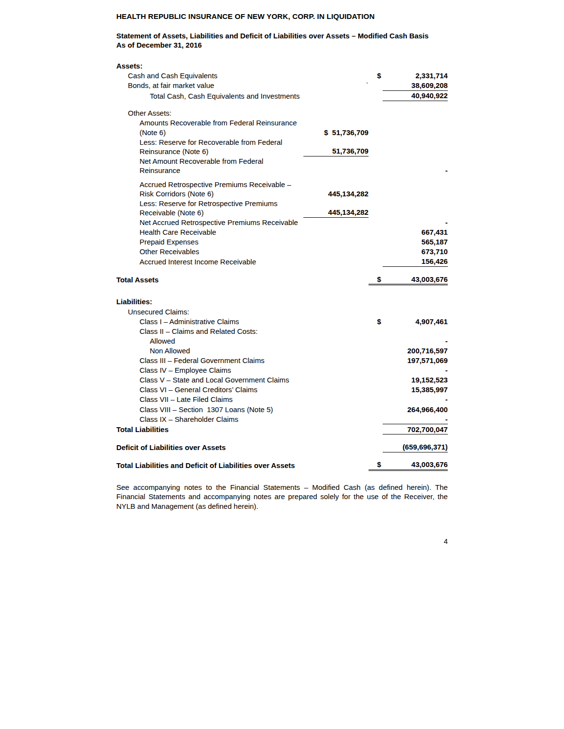HEALTH REPUBLIC INSURANCE OF NEW YORK, CORP. IN LIQUIDATION
Statement of Assets, Liabilities and Deficit of Liabilities over Assets – Modified Cash Basis
As of December 31, 2016
| Assets: | | | |
| Cash and Cash Equivalents | | $ | 2,331,714 |
| Bonds, at fair market value | ` | | 38,609,208 |
| Total Cash, Cash Equivalents and Investments | | | 40,940,922 |
| Other Assets: | | | |
| Amounts Recoverable from Federal Reinsurance (Note 6) | $ 51,736,709 | | |
| Less: Reserve for Recoverable from Federal Reinsurance (Note 6) | 51,736,709 | | |
| Net Amount Recoverable from Federal Reinsurance | | | - |
| Accrued Retrospective Premiums Receivable – Risk Corridors (Note 6) | 445,134,282 | | |
| Less: Reserve for Retrospective Premiums Receivable (Note 6) | 445,134,282 | | |
| Net Accrued Retrospective Premiums Receivable | | | - |
| Health Care Receivable | | | 667,431 |
| Prepaid Expenses | | | 565,187 |
| Other Receivables | | | 673,710 |
| Accrued Interest Income Receivable | | | 156,426 |
| Total Assets | | $ | 43,003,676 |
| Liabilities: | | | |
| Unsecured Claims: | | | |
| Class I – Administrative Claims | | $ | 4,907,461 |
| Class II – Claims and Related Costs: | | | |
| Allowed | | | - |
| Non Allowed | | | 200,716,597 |
| Class III – Federal Government Claims | | | 197,571,069 |
| Class IV – Employee Claims | | | - |
| Class V – State and Local Government Claims | | | 19,152,523 |
| Class VI – General Creditors’ Claims | | | 15,385,997 |
| Class VII – Late Filed Claims | | | - |
| Class VIII – Section 1307 Loans (Note 5) | | | 264,966,400 |
| Class IX – Shareholder Claims | | | - |
| Total Liabilities | | | 702,700,047 |
| Deficit of Liabilities over Assets | | | (659,696,371) |
| Total Liabilities and Deficit of Liabilities over Assets | | $ | 43,003,676 |
See accompanying notes to the Financial Statements – Modified Cash (as defined herein). The Financial Statements and accompanying notes are prepared solely for the use of the Receiver, the NYLB and Management (as defined herein).
4